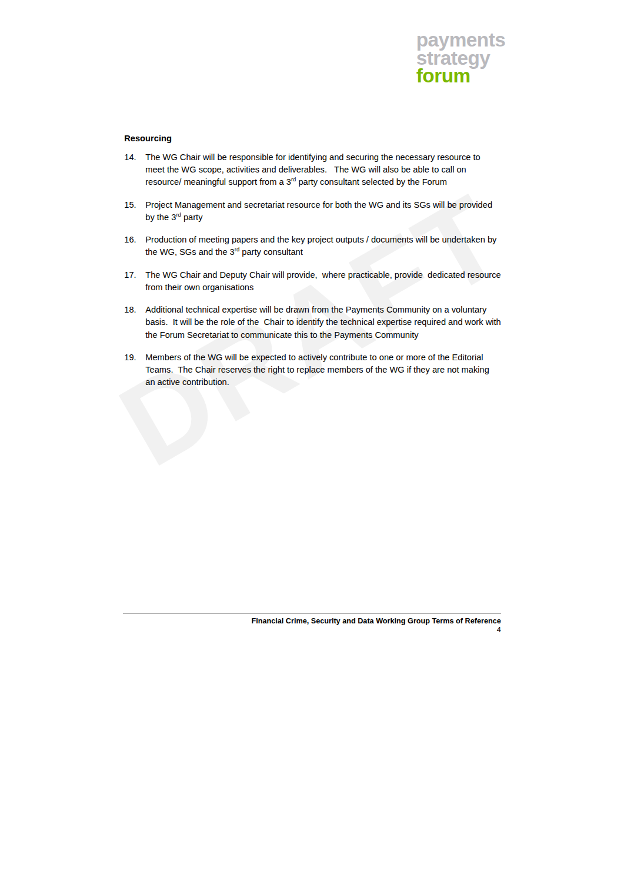payments strategy forum
DRAFT
Resourcing
The WG Chair will be responsible for identifying and securing the necessary resource to meet the WG scope, activities and deliverables. The WG will also be able to call on resource/ meaningful support from a 3rd party consultant selected by the Forum
Project Management and secretariat resource for both the WG and its SGs will be provided by the 3rd party
Production of meeting papers and the key project outputs / documents will be undertaken by the WG, SGs and the 3rd party consultant
The WG Chair and Deputy Chair will provide, where practicable, provide dedicated resource from their own organisations
Additional technical expertise will be drawn from the Payments Community on a voluntary basis. It will be the role of the Chair to identify the technical expertise required and work with the Forum Secretariat to communicate this to the Payments Community
Members of the WG will be expected to actively contribute to one or more of the Editorial Teams. The Chair reserves the right to replace members of the WG if they are not making an active contribution.
Financial Crime, Security and Data Working Group Terms of Reference 4